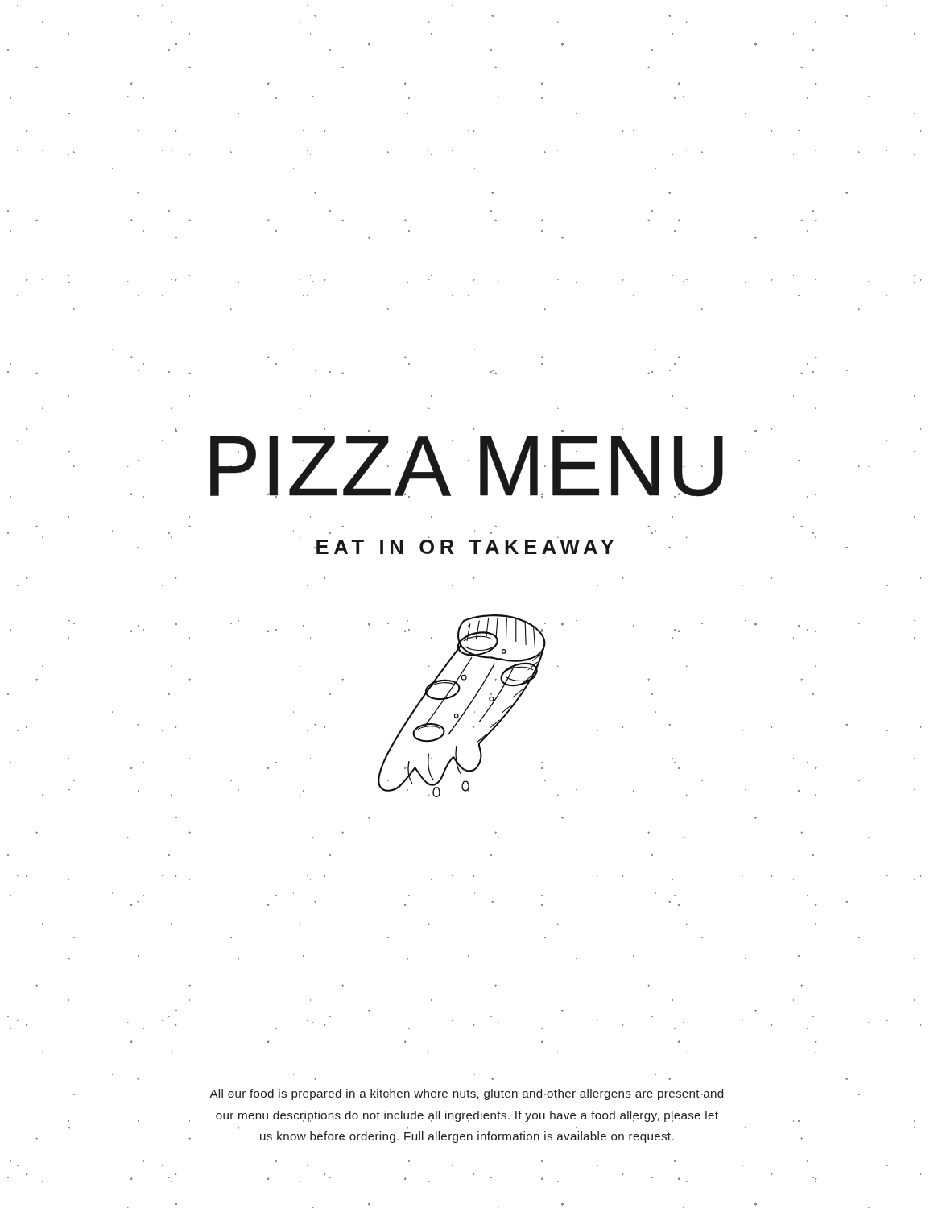Pizza Menu
Eat in or Takeaway
All our food is prepared in a kitchen where nuts, gluten and other allergens are present and our menu descriptions do not include all ingredients. If you have a food allergy, please let us know before ordering. Full allergen information is available on request.